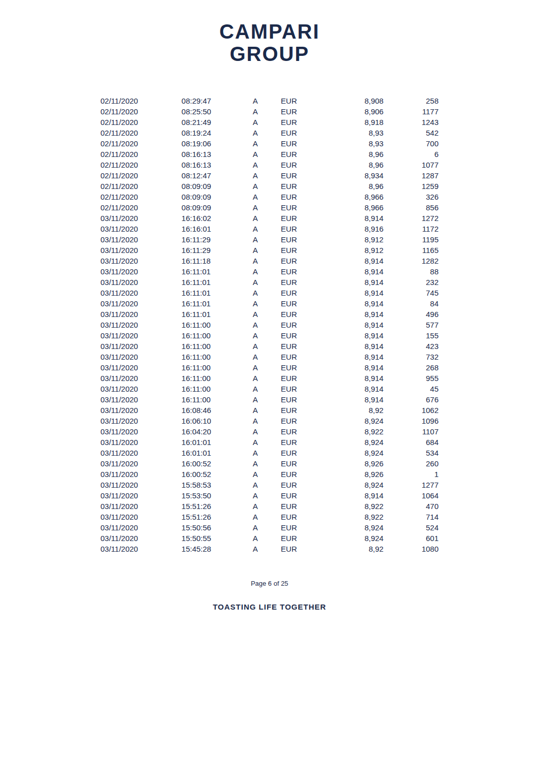CAMPARI
GROUP
| 02/11/2020 | 08:29:47 | A | EUR | 8,908 | 258 |
| 02/11/2020 | 08:25:50 | A | EUR | 8,906 | 1177 |
| 02/11/2020 | 08:21:49 | A | EUR | 8,918 | 1243 |
| 02/11/2020 | 08:19:24 | A | EUR | 8,93 | 542 |
| 02/11/2020 | 08:19:06 | A | EUR | 8,93 | 700 |
| 02/11/2020 | 08:16:13 | A | EUR | 8,96 | 6 |
| 02/11/2020 | 08:16:13 | A | EUR | 8,96 | 1077 |
| 02/11/2020 | 08:12:47 | A | EUR | 8,934 | 1287 |
| 02/11/2020 | 08:09:09 | A | EUR | 8,96 | 1259 |
| 02/11/2020 | 08:09:09 | A | EUR | 8,966 | 326 |
| 02/11/2020 | 08:09:09 | A | EUR | 8,966 | 856 |
| 03/11/2020 | 16:16:02 | A | EUR | 8,914 | 1272 |
| 03/11/2020 | 16:16:01 | A | EUR | 8,916 | 1172 |
| 03/11/2020 | 16:11:29 | A | EUR | 8,912 | 1195 |
| 03/11/2020 | 16:11:29 | A | EUR | 8,912 | 1165 |
| 03/11/2020 | 16:11:18 | A | EUR | 8,914 | 1282 |
| 03/11/2020 | 16:11:01 | A | EUR | 8,914 | 88 |
| 03/11/2020 | 16:11:01 | A | EUR | 8,914 | 232 |
| 03/11/2020 | 16:11:01 | A | EUR | 8,914 | 745 |
| 03/11/2020 | 16:11:01 | A | EUR | 8,914 | 84 |
| 03/11/2020 | 16:11:01 | A | EUR | 8,914 | 496 |
| 03/11/2020 | 16:11:00 | A | EUR | 8,914 | 577 |
| 03/11/2020 | 16:11:00 | A | EUR | 8,914 | 155 |
| 03/11/2020 | 16:11:00 | A | EUR | 8,914 | 423 |
| 03/11/2020 | 16:11:00 | A | EUR | 8,914 | 732 |
| 03/11/2020 | 16:11:00 | A | EUR | 8,914 | 268 |
| 03/11/2020 | 16:11:00 | A | EUR | 8,914 | 955 |
| 03/11/2020 | 16:11:00 | A | EUR | 8,914 | 45 |
| 03/11/2020 | 16:11:00 | A | EUR | 8,914 | 676 |
| 03/11/2020 | 16:08:46 | A | EUR | 8,92 | 1062 |
| 03/11/2020 | 16:06:10 | A | EUR | 8,924 | 1096 |
| 03/11/2020 | 16:04:20 | A | EUR | 8,922 | 1107 |
| 03/11/2020 | 16:01:01 | A | EUR | 8,924 | 684 |
| 03/11/2020 | 16:01:01 | A | EUR | 8,924 | 534 |
| 03/11/2020 | 16:00:52 | A | EUR | 8,926 | 260 |
| 03/11/2020 | 16:00:52 | A | EUR | 8,926 | 1 |
| 03/11/2020 | 15:58:53 | A | EUR | 8,924 | 1277 |
| 03/11/2020 | 15:53:50 | A | EUR | 8,914 | 1064 |
| 03/11/2020 | 15:51:26 | A | EUR | 8,922 | 470 |
| 03/11/2020 | 15:51:26 | A | EUR | 8,922 | 714 |
| 03/11/2020 | 15:50:56 | A | EUR | 8,924 | 524 |
| 03/11/2020 | 15:50:55 | A | EUR | 8,924 | 601 |
| 03/11/2020 | 15:45:28 | A | EUR | 8,92 | 1080 |
Page 6 of 25
TOASTING LIFE TOGETHER